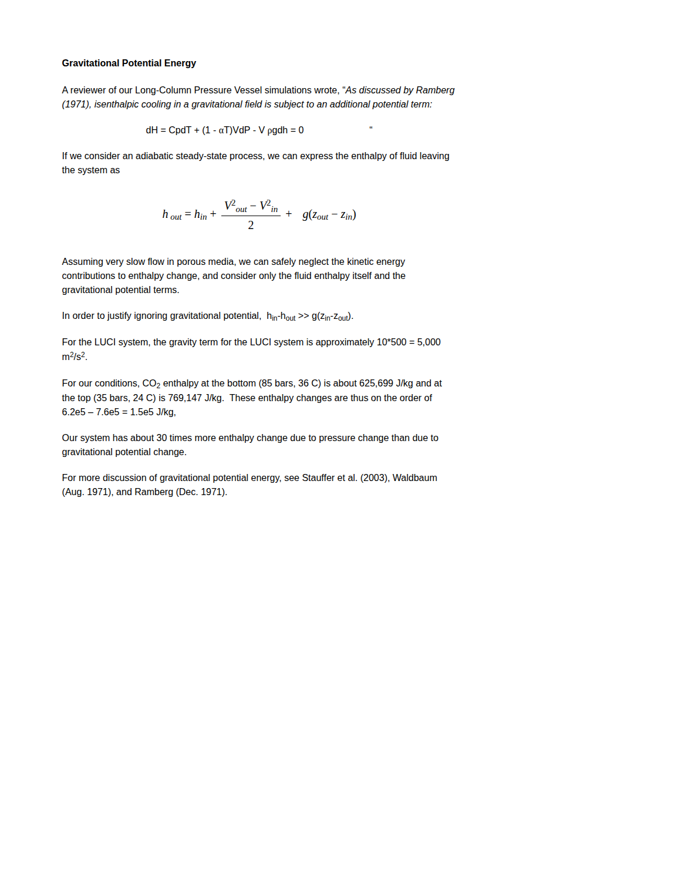Gravitational Potential Energy
A reviewer of our Long-Column Pressure Vessel simulations wrote, “As discussed by Ramberg (1971), isenthalpic cooling in a gravitational field is subject to an additional potential term:
dH = CpdT + (1 - α T)VdP - V ρgdh = 0“
If we consider an adiabatic steady-state process, we can express the enthalpy of fluid leaving the system as
h out = hin + V2out − V2in 2 + g(zout − zin)
Assuming very slow flow in porous media, we can safely neglect the kinetic energy contributions to enthalpy change, and consider only the fluid enthalpy itself and the gravitational potential terms.
In order to justify ignoring gravitational potential, hin-hout >> g(zin-zout).
For the LUCI system, the gravity term for the LUCI system is approximately 10*500 = 5,000 m2/s2.
For our conditions, CO2 enthalpy at the bottom (85 bars, 36 C) is about 625,699 J/kg and at the top (35 bars, 24 C) is 769,147 J/kg. These enthalpy changes are thus on the order of 6.2e5 – 7.6e5 = 1.5e5 J/kg,
Our system has about 30 times more enthalpy change due to pressure change than due to gravitational potential change.
For more discussion of gravitational potential energy, see Stauffer et al. (2003), Waldbaum (Aug. 1971), and Ramberg (Dec. 1971).